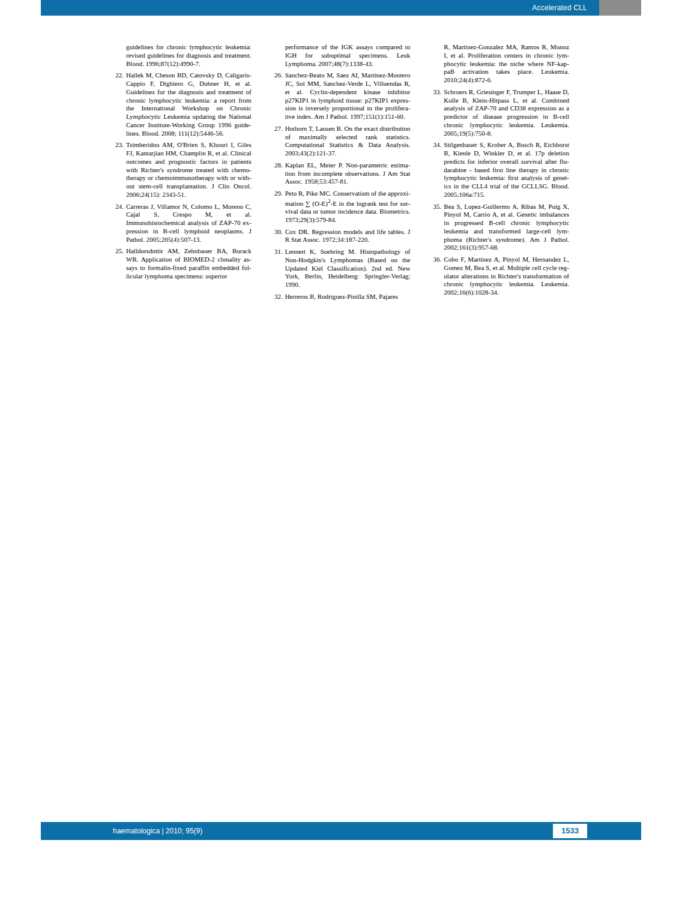Accelerated CLL
guidelines for chronic lymphocytic leukemia: revised guidelines for diagnosis and treatment. Blood. 1996;87(12):4990-7.
22. Hallek M, Cheson BD, Catovsky D, Caligaris-Cappio F, Dighiero G, Dohner H, et al. Guidelines for the diagnosis and treatment of chronic lymphocytic leukemia: a report from the International Workshop on Chronic Lymphocytic Leukemia updating the National Cancer Institute-Working Group 1996 guidelines. Blood. 2008; 111(12):5446-56.
23. Tsimberidou AM, O'Brien S, Khouri I, Giles FJ, Kantarjian HM, Champlin R, et al. Clinical outcomes and prognostic factors in patients with Richter's syndrome treated with chemotherapy or chemoimmunotherapy with or without stem-cell transplantation. J Clin Oncol. 2006;24(15): 2343-51.
24. Carreras J, Villamor N, Colomo L, Moreno C, Cajal S, Crespo M, et al. Immunohistochemical analysis of ZAP-70 expression in B-cell lymphoid neoplasms. J Pathol. 2005;205(4):507-13.
25. Halldorsdottir AM, Zehnbauer BA, Burack WR. Application of BIOMED-2 clonality assays to formalin-fixed paraffin embedded follicular lymphoma specimens: superior
performance of the IGK assays compared to IGH for suboptimal specimens. Leuk Lymphoma. 2007;48(7):1338-43.
26. Sanchez-Beato M, Saez AI, Martinez-Montero JC, Sol MM, Sanchez-Verde L, Villuendas R, et al. Cyclin-dependent kinase inhibitor p27KIP1 in lymphoid tissue: p27KIP1 expression is inversely proportional to the proliferative index. Am J Pathol. 1997;151(1):151-60.
27. Hothorn T, Lausen B. On the exact distribution of maximally selected rank statistics. Computational Statistics & Data Analysis. 2003;43(2):121-37.
28. Kaplan EL, Meier P. Non-parametric estimation from incomplete observations. J Am Stat Assoc. 1958;53:457-81.
29. Peto R, Pike MC. Conservatism of the approximation ∑ (O-E)2-E in the logrank test for survival data or tumor incidence data. Biometrics. 1973;29(3):579-84.
30. Cox DR. Regression models and life tables. J R Stat Assoc. 1972;34:187-220.
31. Lennert K, Soehring M. Histopathology of Non-Hodgkin's Lymphomas (Based on the Updated Kiel Classification). 2nd ed. New York, Berlin, Heidelberg: Springler-Verlag; 1990.
32. Herreros B, Rodriguez-Pinilla SM, Pajares
R, Martinez-Gonzalez MA, Ramos R, Munoz I, et al. Proliferation centers in chronic lymphocytic leukemia: the niche where NF-kappaB activation takes place. Leukemia. 2010;24(4):872-6.
33. Schroers R, Griesinger F, Trumper L, Haase D, Kulle B, Klein-Hitpass L, et al. Combined analysis of ZAP-70 and CD38 expression as a predictor of disease progression in B-cell chronic lymphocytic leukemia. Leukemia. 2005;19(5):750-8.
34. Stilgenbauer S, Krober A, Busch R, Eichhorst B, Kienle D, Winkler D, et al. 17p deletion predicts for inferior overall survival after fludarabine - based first line therapy in chronic lymphocytic leukemia: first analysis of genetics in the CLL4 trial of the GCLLSG. Blood. 2005;106a:715.
35. Bea S, Lopez-Guillermo A, Ribas M, Puig X, Pinyol M, Carrio A, et al. Genetic imbalances in progressed B-cell chronic lymphocytic leukemia and transformed large-cell lymphoma (Richter's syndrome). Am J Pathol. 2002;161(3):957-68.
36. Cobo F, Martinez A, Pinyol M, Hernandez L, Gomez M, Bea S, et al. Multiple cell cycle regulator alterations in Richter's transformation of chronic lymphocytic leukemia. Leukemia. 2002;16(6):1028-34.
haematologica | 2010; 95(9)
1533